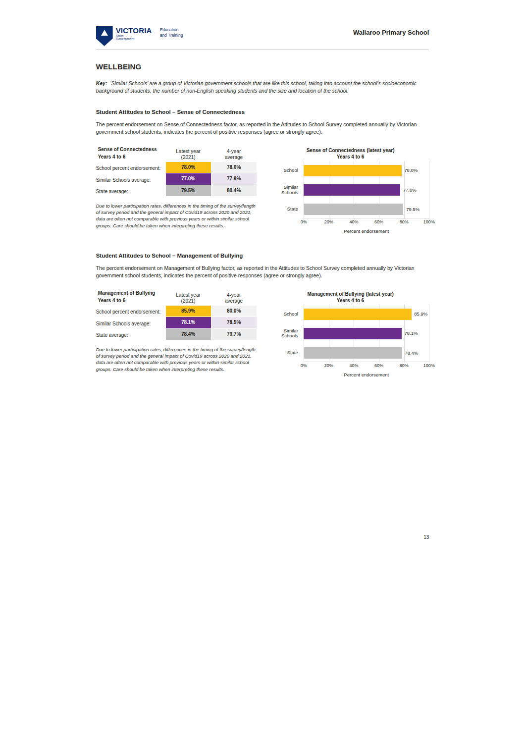VICTORIA
State
Government
Education
and Training
Wallaroo Primary School
WELLBEING
Key: ‘Similar Schools’ are a group of Victorian government schools that are like this school, taking into account the school’s socioeconomic background of students, the number of non-English speaking students and the size and location of the school.
Student Attitudes to School – Sense of Connectedness
The percent endorsement on Sense of Connectedness factor, as reported in the Attitudes to School Survey completed annually by Victorian government school students, indicates the percent of positive responses (agree or strongly agree).
| Sense of Connectedness Years 4 to 6 | Latest year (2021) | 4-year average |
| --- | --- | --- |
| School percent endorsement: | 78.0% | 78.6% |
| Similar Schools average: | 77.0% | 77.9% |
| State average: | 79.5% | 80.4% |
Due to lower participation rates, differences in the timing of the survey/length of survey period and the general impact of Covid19 across 2020 and 2021, data are often not comparable with previous years or within similar school groups. Care should be taken when interpreting these results.
Sense of Connectedness (latest year)
Years 4 to 6
School
78.0%
Similar
Schools
77.0%
State
79.5%
0% 20% 40% 60% 80% 100%
Percent endorsement
Student Attitudes to School – Management of Bullying
The percent endorsement on Management of Bullying factor, as reported in the Attitudes to School Survey completed annually by Victorian government school students, indicates the percent of positive responses (agree or strongly agree).
| Management of Bullying Years 4 to 6 | Latest year (2021) | 4-year average |
| --- | --- | --- |
| School percent endorsement: | 85.9% | 80.0% |
| Similar Schools average: | 78.1% | 78.5% |
| State average: | 78.4% | 79.7% |
Due to lower participation rates, differences in the timing of the survey/length of survey period and the general impact of Covid19 across 2020 and 2021, data are often not comparable with previous years or within similar school groups. Care should be taken when interpreting these results.
Management of Bullying (latest year)
Years 4 to 6
School
85.9%
Similar
Schools
78.1%
State
78.4%
0% 20% 40% 60% 80% 100%
Percent endorsement
13